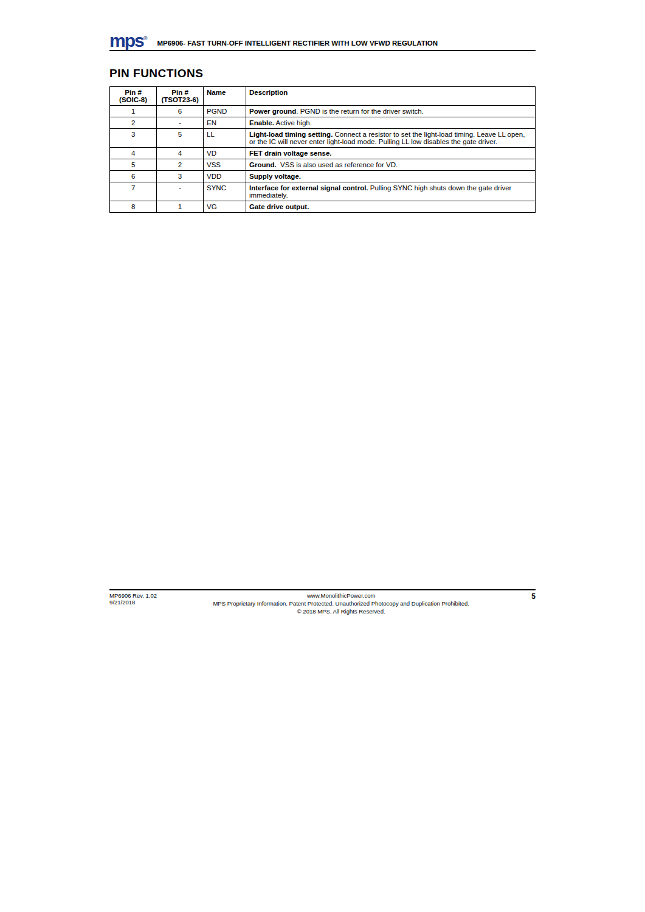mps®
MP6906- FAST TURN-OFF INTELLIGENT RECTIFIER WITH LOW VFWD REGULATION
PIN FUNCTIONS
| Pin # (SOIC-8) | Pin # (TSOT23-6) | Name | Description |
| --- | --- | --- | --- |
| 1 | 6 | PGND | Power ground . PGND is the return for the driver switch. |
| 2 | - | EN | Enable. Active high. |
| 3 | 5 | LL | Light-load timing setting. Connect a resistor to set the light-load timing. Leave LL open, or the IC will never enter light-load mode. Pulling LL low disables the gate driver. |
| 4 | 4 | VD | FET drain voltage sense. |
| 5 | 2 | VSS | Ground. VSS is also used as reference for VD. |
| 6 | 3 | VDD | Supply voltage. |
| 7 | - | SYNC | Interface for external signal control. Pulling SYNC high shuts down the gate driver immediately. |
| 8 | 1 | VG | Gate drive output. |
MP6906 Rev. 1.02
9/21/2018
www.MonolithicPower.com
MPS Proprietary Information. Patent Protected. Unauthorized Photocopy and Duplication Prohibited.
© 2018 MPS. All Rights Reserved.
5